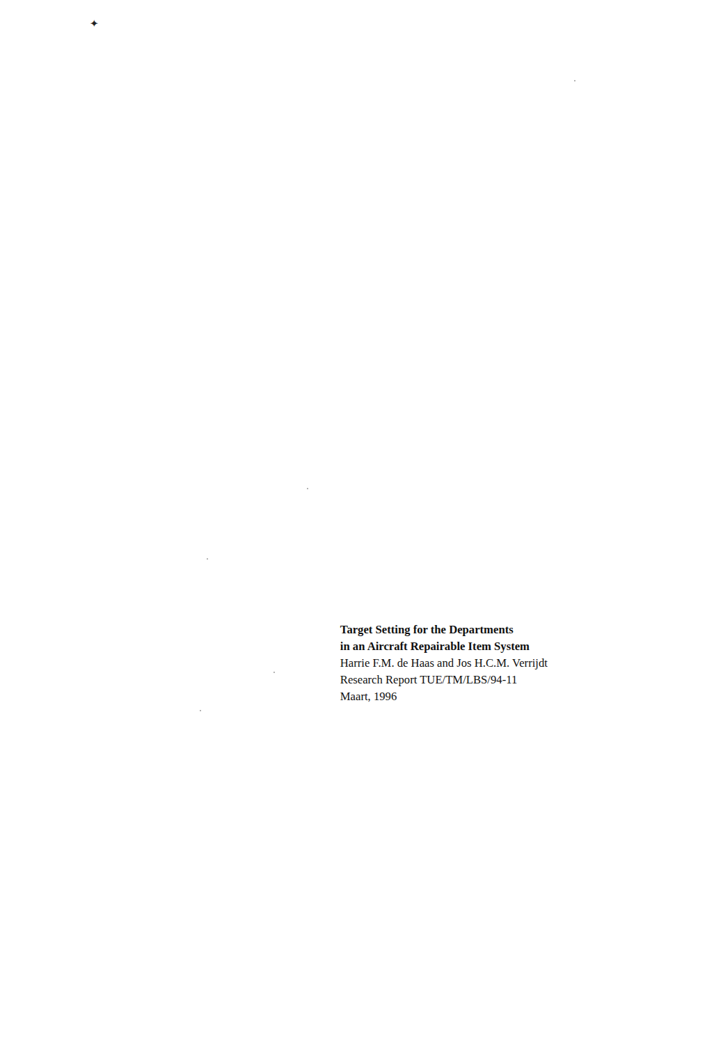✦
Target Setting for the Departments
in an Aircraft Repairable Item System
Harrie F.M. de Haas and Jos H.C.M. Verrijdt
Research Report TUE/TM/LBS/94-11
Maart, 1996